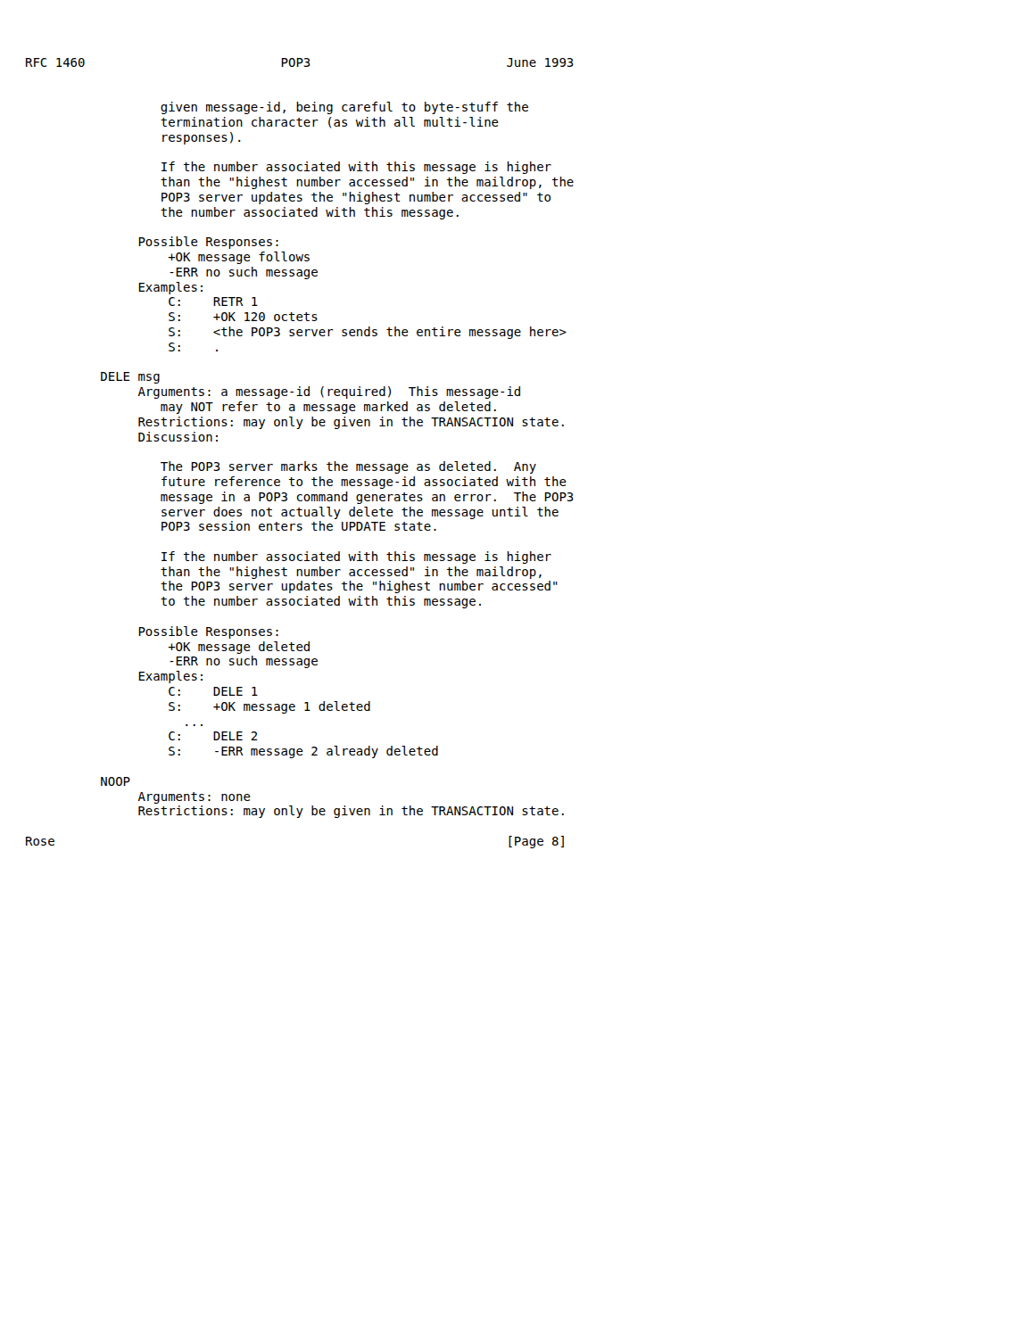RFC 1460 POP3 June 1993
given message-id, being careful to byte-stuff the termination character (as with all multi-line responses). If the number associated with this message is higher than the "highest number accessed" in the maildrop, the POP3 server updates the "highest number accessed" to the number associated with this message. Possible Responses: +OK message follows -ERR no such message Examples: C: RETR 1 S: +OK 120 octets S: <the POP3 server sends the entire message here> S: . DELE msg Arguments: a message-id (required) This message-id may NOT refer to a message marked as deleted. Restrictions: may only be given in the TRANSACTION state. Discussion: The POP3 server marks the message as deleted. Any future reference to the message-id associated with the message in a POP3 command generates an error. The POP3 server does not actually delete the message until the POP3 session enters the UPDATE state. If the number associated with this message is higher than the "highest number accessed" in the maildrop, the POP3 server updates the "highest number accessed" to the number associated with this message. Possible Responses: +OK message deleted -ERR no such message Examples: C: DELE 1 S: +OK message 1 deleted ... C: DELE 2 S: -ERR message 2 already deleted NOOP Arguments: none Restrictions: may only be given in the TRANSACTION state.
Rose [Page 8]